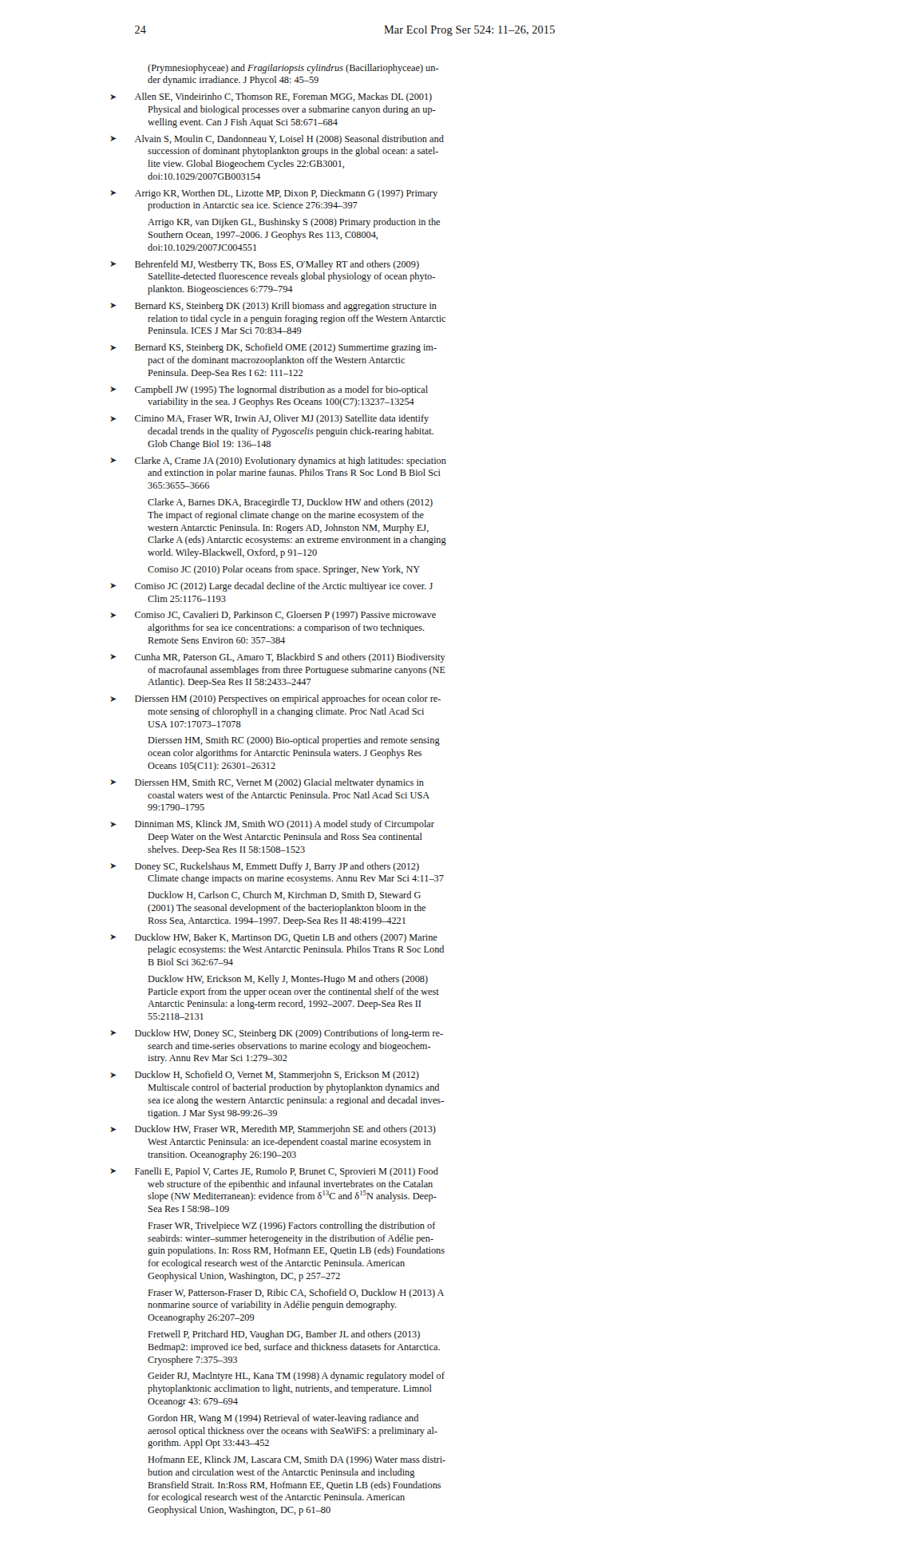24 Mar Ecol Prog Ser 524: 11–26, 2015
(Prymnesiophyceae) and Fragilariopsis cylindrus (Bacillariophyceae) under dynamic irradiance. J Phycol 48: 45–59
➤Allen SE, Vindeirinho C, Thomson RE, Foreman MGG, Mackas DL (2001) Physical and biological processes over a submarine canyon during an upwelling event. Can J Fish Aquat Sci 58:671–684
➤Alvain S, Moulin C, Dandonneau Y, Loisel H (2008) Seasonal distribution and succession of dominant phytoplankton groups in the global ocean: a satellite view. Global Biogeochem Cycles 22:GB3001, doi:10.1029/2007GB003154
➤Arrigo KR, Worthen DL, Lizotte MP, Dixon P, Dieckmann G (1997) Primary production in Antarctic sea ice. Science 276:394–397
Arrigo KR, van Dijken GL, Bushinsky S (2008) Primary production in the Southern Ocean, 1997–2006. J Geophys Res 113, C08004, doi:10.1029/2007JC004551
➤Behrenfeld MJ, Westberry TK, Boss ES, O′Malley RT and others (2009) Satellite-detected fluorescence reveals global physiology of ocean phytoplankton. Biogeosciences 6:779–794
➤Bernard KS, Steinberg DK (2013) Krill biomass and aggregation structure in relation to tidal cycle in a penguin foraging region off the Western Antarctic Peninsula. ICES J Mar Sci 70:834–849
➤Bernard KS, Steinberg DK, Schofield OME (2012) Summertime grazing impact of the dominant macrozooplankton off the Western Antarctic Peninsula. Deep-Sea Res I 62: 111–122
➤Campbell JW (1995) The lognormal distribution as a model for bio-optical variability in the sea. J Geophys Res Oceans 100(C7):13237–13254
➤Cimino MA, Fraser WR, Irwin AJ, Oliver MJ (2013) Satellite data identify decadal trends in the quality of Pygoscelis penguin chick-rearing habitat. Glob Change Biol 19: 136–148
➤Clarke A, Crame JA (2010) Evolutionary dynamics at high latitudes: speciation and extinction in polar marine faunas. Philos Trans R Soc Lond B Biol Sci 365:3655–3666
Clarke A, Barnes DKA, Bracegirdle TJ, Ducklow HW and others (2012) The impact of regional climate change on the marine ecosystem of the western Antarctic Peninsula. In: Rogers AD, Johnston NM, Murphy EJ, Clarke A (eds) Antarctic ecosystems: an extreme environment in a changing world. Wiley-Blackwell, Oxford, p 91–120
Comiso JC (2010) Polar oceans from space. Springer, New York, NY
➤Comiso JC (2012) Large decadal decline of the Arctic multiyear ice cover. J Clim 25:1176–1193
➤Comiso JC, Cavalieri D, Parkinson C, Gloersen P (1997) Passive microwave algorithms for sea ice concentrations: a comparison of two techniques. Remote Sens Environ 60: 357–384
➤Cunha MR, Paterson GL, Amaro T, Blackbird S and others (2011) Biodiversity of macrofaunal assemblages from three Portuguese submarine canyons (NE Atlantic). Deep-Sea Res II 58:2433–2447
➤Dierssen HM (2010) Perspectives on empirical approaches for ocean color remote sensing of chlorophyll in a changing climate. Proc Natl Acad Sci USA 107:17073–17078
Dierssen HM, Smith RC (2000) Bio-optical properties and remote sensing ocean color algorithms for Antarctic Peninsula waters. J Geophys Res Oceans 105(C11): 26301–26312
➤Dierssen HM, Smith RC, Vernet M (2002) Glacial meltwater dynamics in coastal waters west of the Antarctic Peninsula. Proc Natl Acad Sci USA 99:1790–1795
➤Dinniman MS, Klinck JM, Smith WO (2011) A model study of Circumpolar Deep Water on the West Antarctic Peninsula and Ross Sea continental shelves. Deep-Sea Res II 58:1508–1523
➤Doney SC, Ruckelshaus M, Emmett Duffy J, Barry JP and others (2012) Climate change impacts on marine ecosystems. Annu Rev Mar Sci 4:11–37
Ducklow H, Carlson C, Church M, Kirchman D, Smith D, Steward G (2001) The seasonal development of the bacterioplankton bloom in the Ross Sea, Antarctica. 1994–1997. Deep-Sea Res II 48:4199–4221
➤Ducklow HW, Baker K, Martinson DG, Quetin LB and others (2007) Marine pelagic ecosystems: the West Antarctic Peninsula. Philos Trans R Soc Lond B Biol Sci 362:67–94
Ducklow HW, Erickson M, Kelly J, Montes-Hugo M and others (2008) Particle export from the upper ocean over the continental shelf of the west Antarctic Peninsula: a long-term record, 1992–2007. Deep-Sea Res II 55:2118–2131
➤Ducklow HW, Doney SC, Steinberg DK (2009) Contributions of long-term research and time-series observations to marine ecology and biogeochemistry. Annu Rev Mar Sci 1:279–302
➤Ducklow H, Schofield O, Vernet M, Stammerjohn S, Erickson M (2012) Multiscale control of bacterial production by phytoplankton dynamics and sea ice along the western Antarctic peninsula: a regional and decadal investigation. J Mar Syst 98-99:26–39
➤Ducklow HW, Fraser WR, Meredith MP, Stammerjohn SE and others (2013) West Antarctic Peninsula: an ice-dependent coastal marine ecosystem in transition. Oceanography 26:190–203
➤Fanelli E, Papiol V, Cartes JE, Rumolo P, Brunet C, Sprovieri M (2011) Food web structure of the epibenthic and infaunal invertebrates on the Catalan slope (NW Mediterranean): evidence from δ13C and δ15N analysis. Deep-Sea Res I 58:98–109
Fraser WR, Trivelpiece WZ (1996) Factors controlling the distribution of seabirds: winter–summer heterogeneity in the distribution of Adélie penguin populations. In: Ross RM, Hofmann EE, Quetin LB (eds) Foundations for ecological research west of the Antarctic Peninsula. American Geophysical Union, Washington, DC, p 257–272
Fraser W, Patterson-Fraser D, Ribic CA, Schofield O, Ducklow H (2013) A nonmarine source of variability in Adélie penguin demography. Oceanography 26:207–209
Fretwell P, Pritchard HD, Vaughan DG, Bamber JL and others (2013) Bedmap2: improved ice bed, surface and thickness datasets for Antarctica. Cryosphere 7:375–393
Geider RJ, Maclntyre HL, Kana TM (1998) A dynamic regulatory model of phytoplanktonic acclimation to light, nutrients, and temperature. Limnol Oceanogr 43: 679–694
Gordon HR, Wang M (1994) Retrieval of water-leaving radiance and aerosol optical thickness over the oceans with SeaWiFS: a preliminary algorithm. Appl Opt 33:443–452
Hofmann EE, Klinck JM, Lascara CM, Smith DA (1996) Water mass distribution and circulation west of the Antarctic Peninsula and including Bransfield Strait. In:Ross RM, Hofmann EE, Quetin LB (eds) Foundations for ecological research west of the Antarctic Peninsula. American Geophysical Union, Washington, DC, p 61–80